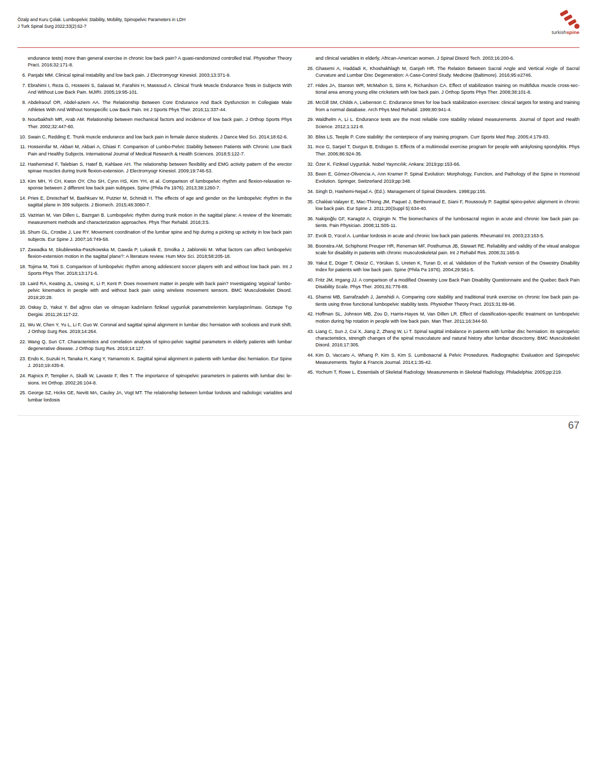Özalp and Kuru Çolak. Lumbopelvic Stability, Mobility, Spinopelvic Parameters in LDH
J Turk Spinal Surg 2022;33(2):62-7
turkishspine
endurance tests) more than general exercise in chronic low back pain? A quasi-randomized controlled trial. Physiother Theory Pract. 2016;32:171-8.
6. Panjabi MM. Clinical spinal instability and low back pain. J Electromyogr Kinesiol. 2003;13:371-9.
7. Ebrahimi I, Reza G, Hosseini S, Salavati M, Farahini H, Massoud A. Clinical Trunk Muscle Endurance Tests in Subjects With And Without Low Back Pain. MJIRI. 2005;19:95-101.
8. Abdelraouf OR, Abdel-aziem AA. The Relationship Between Core Endurance And Back Dysfunction In Collegiate Male Athletes With And Without Nonspecific Low Back Pain. Int J Sports Phys Ther. 2016;11:337-44.
9. Nourbakhsh MR, Arab AM. Relationship between mechanical factors and incidence of low back pain. J Orthop Sports Phys Ther. 2002;32:447-60.
10. Swain C, Redding E. Trunk muscle endurance and low back pain in female dance students. J Dance Med Sci. 2014;18:62-6.
11. Hosseinifar M, Akbari M, Akbari A, Ghiasi F. Comparison of Lumbo-Pelvic Stability between Patients with Chronic Low Back Pain and Healthy Subjects. International Journal of Medical Research & Health Sciences. 2018;5:122-7.
12. Hashemirad F, Talebian S, Hatef B, Kahlaee AH. The relationship between flexibility and EMG activity pattern of the erector spinae muscles during trunk flexion-extension. J Electromyogr Kinesiol. 2009;19:746-53.
13. Kim MH, Yi CH, Kwon OY, Cho SH, Cynn HS, Kim YH, et al. Comparison of lumbopelvic rhythm and flexion-relaxation response between 2 different low back pain subtypes. Spine (Phila Pa 1976). 2013;38:1260-7.
14. Pries E, Dreischarf M, Bashkuev M, Putzier M, Schmidt H. The effects of age and gender on the lumbopelvic rhythm in the sagittal plane in 309 subjects. J Biomech. 2015;48:3080-7.
15. Vazirian M, Van Dillen L, Bazrgari B. Lumbopelvic rhythm during trunk motion in the sagittal plane: A review of the kinematic measurement methods and characterization approaches. Phys Ther Rehabil. 2016;3:5.
16. Shum GL, Crosbie J, Lee RY. Movement coordination of the lumbar spine and hip during a picking up activity in low back pain subjects. Eur Spine J. 2007;16:749-58.
17. Zawadka M, Skublewska-Paszkowska M, Gawda P, Lukasik E, Smolka J, Jablonski M. What factors can affect lumbopelvic flexion-extension motion in the sagittal plane?: A literature review. Hum Mov Sci. 2018;58:205-18.
18. Tojima M, Torii S. Comparison of lumbopelvic rhythm among adolescent soccer players with and without low back pain. Int J Sports Phys Ther. 2018;13:171-6.
19. Laird RA, Keating JL, Ussing K, Li P, Kent P. Does movement matter in people with back pain? Investigating 'atypical' lumbo-pelvic kinematics in people with and without back pain using wireless movement sensors. BMC Musculoskelet Disord. 2019;20:28.
20. Oskay D, Yakut Y. Bel ağrısı olan ve olmayan kadınların fiziksel uygunluk parametrelerinin karşılaştırılması. Göztepe Tıp Dergisi. 2011;26:117-22.
21. Wu W, Chen Y, Yu L, Li F, Guo W. Coronal and sagittal spinal alignment in lumbar disc herniation with scoliosis and trunk shift. J Orthop Surg Res. 2019;14:264.
22. Wang Q, Sun CT. Characteristics and correlation analysis of spino-pelvic sagittal parameters in elderly patients with lumbar degenerative disease. J Orthop Surg Res. 2019;14:127.
23. Endo K, Suzuki H, Tanaka H, Kang Y, Yamamoto K. Sagittal spinal alignment in patients with lumbar disc herniation. Eur Spine J. 2010;19:435-8.
24. Rajnics P, Templier A, Skalli W, Lavaste F, Illes T. The importance of spinopelvic parameters in patients with lumbar disc lesions. Int Orthop. 2002;26:104-8.
25. George SZ, Hicks GE, Nevitt MA, Cauley JA, Vogt MT. The relationship between lumbar lordosis and radiologic variables and lumbar lordosis
and clinical variables in elderly, African-American women. J Spinal Disord Tech. 2003;16:200-6.
26. Ghasemi A, Haddadi K, Khoshakhlagh M, Ganjeh HR. The Relation Between Sacral Angle and Vertical Angle of Sacral Curvature and Lumbar Disc Degeneration: A Case-Control Study. Medicine (Baltimore). 2016;95:e2746.
27. Hides JA, Stanton WR, McMahon S, Sims K, Richardson CA. Effect of stabilization training on multifidus muscle cross-sectional area among young elite cricketers with low back pain. J Orthop Sports Phys Ther. 2008;38:101-8.
28. McGill SM, Childs A, Liebenson C. Endurance times for low back stabilization exercises: clinical targets for testing and training from a normal database. Arch Phys Med Rehabil. 1999;80:941-4.
29. Waldhelm A, Li L. Endurance tests are the most reliable core stability related measurements. Journal of Sport and Health Science. 2012;1:121-8.
30. Bliss LS, Teeple P. Core stability: the centerpiece of any training program. Curr Sports Med Rep. 2005;4:179-83.
31. Ince G, Sarpel T, Durgun B, Erdogan S. Effects of a multimodal exercise program for people with ankylosing spondylitis. Phys Ther. 2006;86:924-35.
32. Özer K. Fiziksel Uygunluk. Nobel Yayıncılık; Ankara: 2019;pp:153-66.
33. Been E, Gómez-Olivencia A, Ann Kramer P. Spinal Evolution: Morphology, Function, and Pathology of the Spine in Hominoid Evolution. Springer, Switzerland 2019;pp:348.
34. Singh D, Hashemi-Nejad A. (Ed.). Management of Spinal Disorders. 1998;pp:155.
35. Chaléat-Valayer E, Mac-Thiong JM, Paquet J, Berthonnaud E, Siani F, Roussouly P. Sagittal spino-pelvic alignment in chronic low back pain. Eur Spine J. 2011;20(Suppl 5):634-40.
36. Nakipoğlu GF, Karagöz A, Ozgirgin N. The biomechanics of the lumbosacral region in acute and chronic low back pain patients. Pain Physician. 2008;11:505-11.
37. Evcik D, Yücel A. Lumbar lordosis in acute and chronic low back pain patients. Rheumatol Int. 2003;23:163-5.
38. Boonstra AM, Schiphorst Preuper HR, Reneman MF, Posthumus JB, Stewart RE. Reliability and validity of the visual analogue scale for disability in patients with chronic musculoskeletal pain. Int J Rehabil Res. 2008;31:165-9.
39. Yakut E, Düger T, Oksüz C, Yörükan S, Ureten K, Turan D, et al. Validation of the Turkish version of the Oswestry Disability Index for patients with low back pain. Spine (Phila Pa 1976). 2004;29:581-5.
40. Fritz JM, Irrgang JJ. A comparison of a modified Oswestry Low Back Pain Disability Questionnaire and the Quebec Back Pain Disability Scale. Phys Ther. 2001;81:776-88.
41. Shamsi MB, Sarrafzadeh J, Jamshidi A. Comparing core stability and traditional trunk exercise on chronic low back pain patients using three functional lumbopelvic stability tests. Physiother Theory Pract. 2015;31:89-98.
42. Hoffman SL, Johnson MB, Zou D, Harris-Hayes M, Van Dillen LR. Effect of classification-specific treatment on lumbopelvic motion during hip rotation in people with low back pain. Man Ther. 2011;16:344-50.
43. Liang C, Sun J, Cui X, Jiang Z, Zhang W, Li T. Spinal sagittal imbalance in patients with lumbar disc herniation: its spinopelvic characteristics, strength changes of the spinal musculature and natural history after lumbar discectomy. BMC Musculoskelet Disord. 2016;17:305.
44. Kim D, Vaccaro A, Whang P, Kim S, Kim S. Lumbosacral & Pelvic Prosedures. Radiographic Evaluation and Spinopelvic Measurements. Taylor & Francis Journal. 2014;1:35-42.
45. Yochum T, Rowe L. Essentials of Skeletal Radıology. Measurements in Skeletal Radiology. Philadelphia: 2005;pp:219.
67